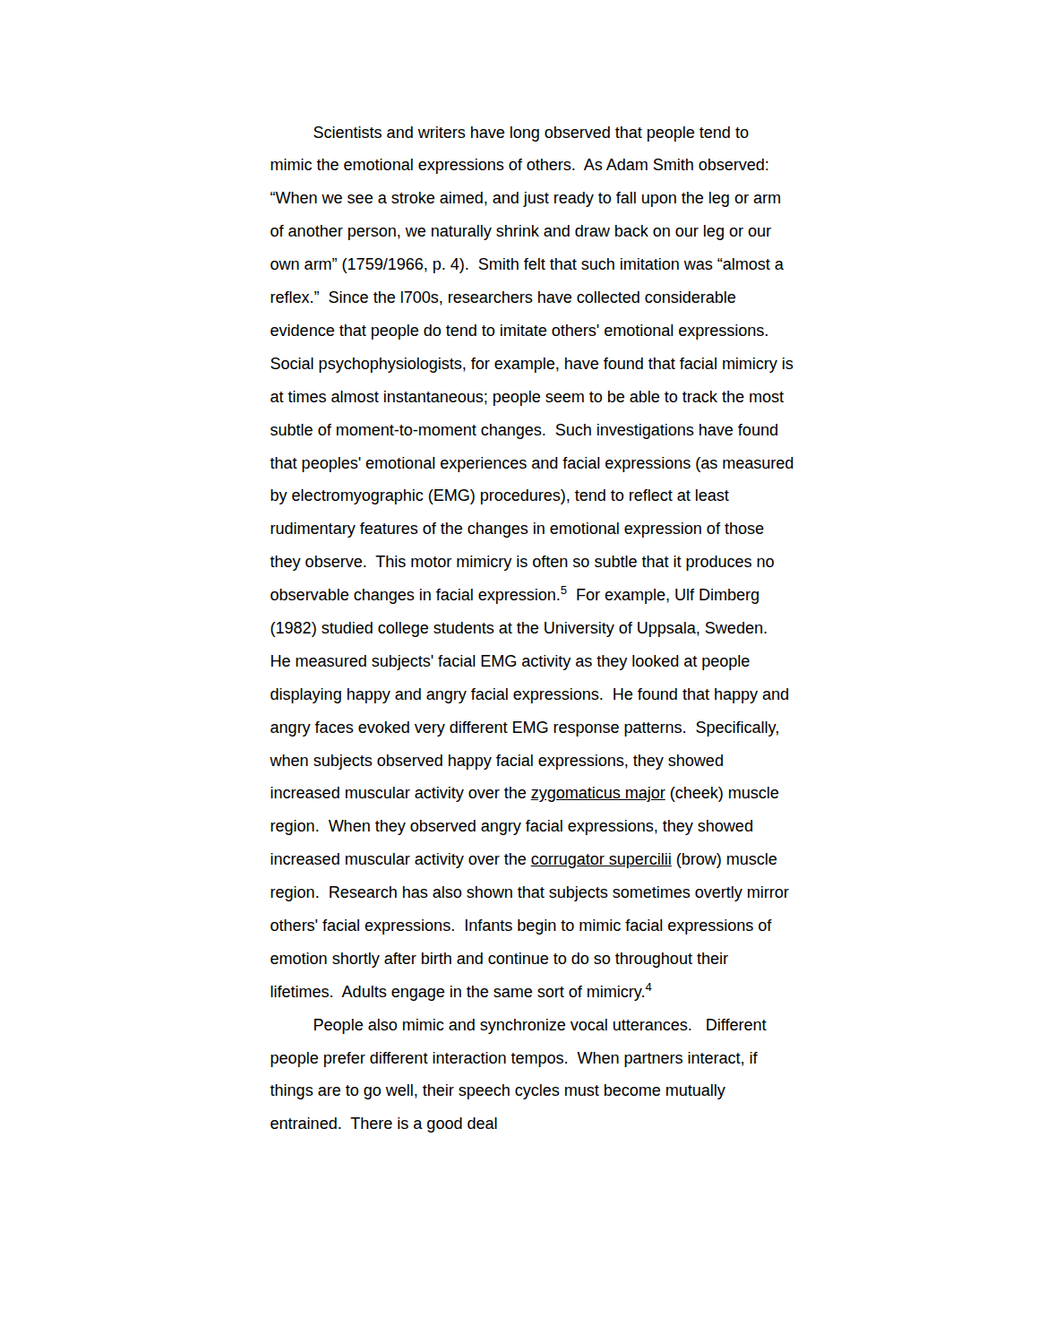Scientists and writers have long observed that people tend to mimic the emotional expressions of others. As Adam Smith observed: “When we see a stroke aimed, and just ready to fall upon the leg or arm of another person, we naturally shrink and draw back on our leg or our own arm” (1759/1966, p. 4). Smith felt that such imitation was “almost a reflex.” Since the l700s, researchers have collected considerable evidence that people do tend to imitate others' emotional expressions. Social psychophysiologists, for example, have found that facial mimicry is at times almost instantaneous; people seem to be able to track the most subtle of moment-to-moment changes. Such investigations have found that peoples' emotional experiences and facial expressions (as measured by electromyographic (EMG) procedures), tend to reflect at least rudimentary features of the changes in emotional expression of those they observe. This motor mimicry is often so subtle that it produces no observable changes in facial expression.5 For example, Ulf Dimberg (1982) studied college students at the University of Uppsala, Sweden. He measured subjects' facial EMG activity as they looked at people displaying happy and angry facial expressions. He found that happy and angry faces evoked very different EMG response patterns. Specifically, when subjects observed happy facial expressions, they showed increased muscular activity over the zygomaticus major (cheek) muscle region. When they observed angry facial expressions, they showed increased muscular activity over the corrugator supercilii (brow) muscle region. Research has also shown that subjects sometimes overtly mirror others' facial expressions. Infants begin to mimic facial expressions of emotion shortly after birth and continue to do so throughout their lifetimes. Adults engage in the same sort of mimicry.4
People also mimic and synchronize vocal utterances. Different people prefer different interaction tempos. When partners interact, if things are to go well, their speech cycles must become mutually entrained. There is a good deal